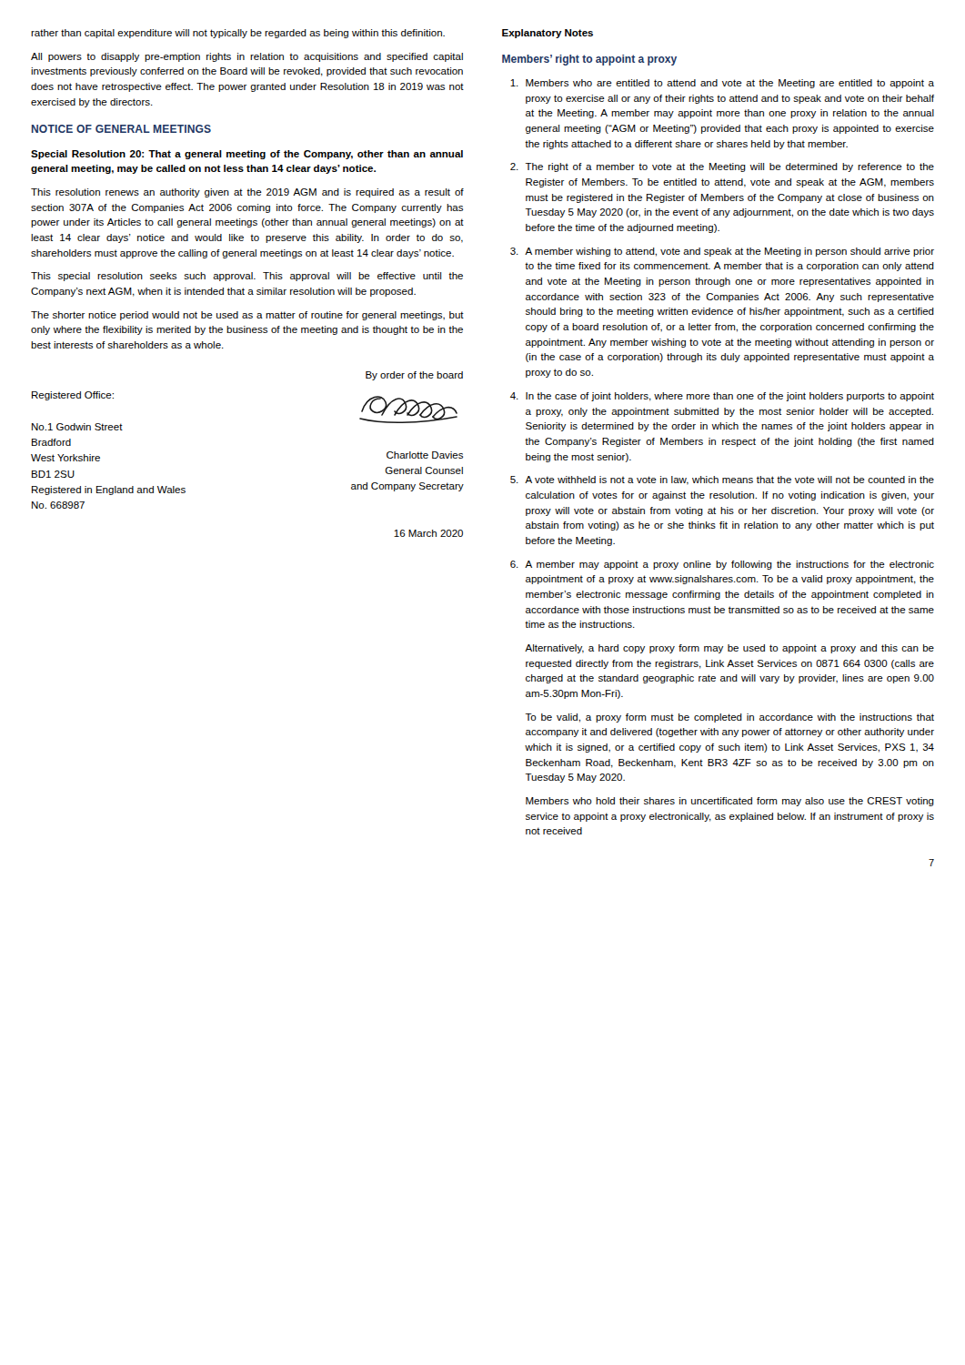rather than capital expenditure will not typically be regarded as being within this definition.
All powers to disapply pre-emption rights in relation to acquisitions and specified capital investments previously conferred on the Board will be revoked, provided that such revocation does not have retrospective effect. The power granted under Resolution 18 in 2019 was not exercised by the directors.
NOTICE OF GENERAL MEETINGS
Special Resolution 20: That a general meeting of the Company, other than an annual general meeting, may be called on not less than 14 clear days’ notice.
This resolution renews an authority given at the 2019 AGM and is required as a result of section 307A of the Companies Act 2006 coming into force. The Company currently has power under its Articles to call general meetings (other than annual general meetings) on at least 14 clear days’ notice and would like to preserve this ability. In order to do so, shareholders must approve the calling of general meetings on at least 14 clear days’ notice.
This special resolution seeks such approval. This approval will be effective until the Company’s next AGM, when it is intended that a similar resolution will be proposed.
The shorter notice period would not be used as a matter of routine for general meetings, but only where the flexibility is merited by the business of the meeting and is thought to be in the best interests of shareholders as a whole.
By order of the board
Registered Office:
No.1 Godwin Street
Bradford
West Yorkshire
BD1 2SU
Registered in England and Wales
No. 668987
Charlotte Davies
General Counsel
and Company Secretary
16 March 2020
Explanatory Notes
Members’ right to appoint a proxy
Members who are entitled to attend and vote at the Meeting are entitled to appoint a proxy to exercise all or any of their rights to attend and to speak and vote on their behalf at the Meeting. A member may appoint more than one proxy in relation to the annual general meeting (“AGM or Meeting”) provided that each proxy is appointed to exercise the rights attached to a different share or shares held by that member.
The right of a member to vote at the Meeting will be determined by reference to the Register of Members. To be entitled to attend, vote and speak at the AGM, members must be registered in the Register of Members of the Company at close of business on Tuesday 5 May 2020 (or, in the event of any adjournment, on the date which is two days before the time of the adjourned meeting).
A member wishing to attend, vote and speak at the Meeting in person should arrive prior to the time fixed for its commencement. A member that is a corporation can only attend and vote at the Meeting in person through one or more representatives appointed in accordance with section 323 of the Companies Act 2006. Any such representative should bring to the meeting written evidence of his/her appointment, such as a certified copy of a board resolution of, or a letter from, the corporation concerned confirming the appointment. Any member wishing to vote at the meeting without attending in person or (in the case of a corporation) through its duly appointed representative must appoint a proxy to do so.
In the case of joint holders, where more than one of the joint holders purports to appoint a proxy, only the appointment submitted by the most senior holder will be accepted. Seniority is determined by the order in which the names of the joint holders appear in the Company’s Register of Members in respect of the joint holding (the first named being the most senior).
A vote withheld is not a vote in law, which means that the vote will not be counted in the calculation of votes for or against the resolution. If no voting indication is given, your proxy will vote or abstain from voting at his or her discretion. Your proxy will vote (or abstain from voting) as he or she thinks fit in relation to any other matter which is put before the Meeting.
A member may appoint a proxy online by following the instructions for the electronic appointment of a proxy at www.signalshares.com. To be a valid proxy appointment, the member’s electronic message confirming the details of the appointment completed in accordance with those instructions must be transmitted so as to be received at the same time as the instructions.
Alternatively, a hard copy proxy form may be used to appoint a proxy and this can be requested directly from the registrars, Link Asset Services on 0871 664 0300 (calls are charged at the standard geographic rate and will vary by provider, lines are open 9.00 am-5.30pm Mon-Fri).
To be valid, a proxy form must be completed in accordance with the instructions that accompany it and delivered (together with any power of attorney or other authority under which it is signed, or a certified copy of such item) to Link Asset Services, PXS 1, 34 Beckenham Road, Beckenham, Kent BR3 4ZF so as to be received by 3.00 pm on Tuesday 5 May 2020.
Members who hold their shares in uncertificated form may also use the CREST voting service to appoint a proxy electronically, as explained below. If an instrument of proxy is not received
7